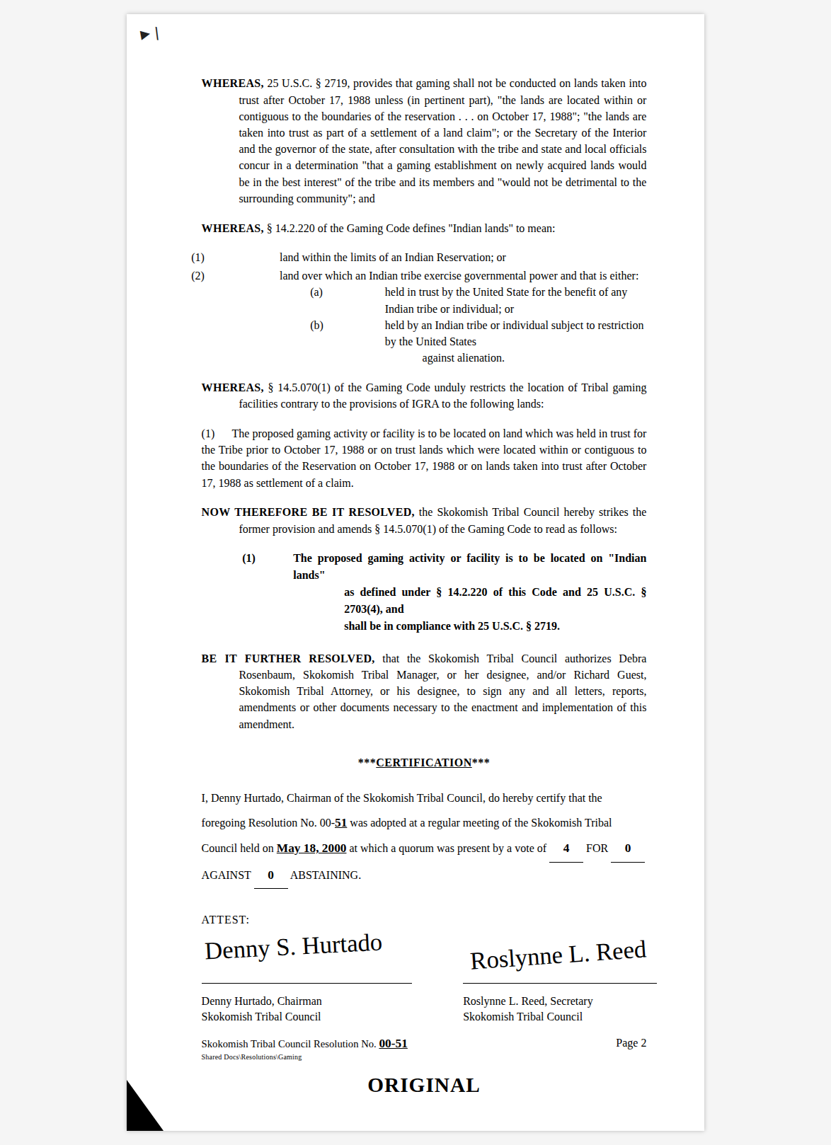▸\
WHEREAS, 25 U.S.C. § 2719, provides that gaming shall not be conducted on lands taken into trust after October 17, 1988 unless (in pertinent part), "the lands are located within or contiguous to the boundaries of the reservation . . . on October 17, 1988"; "the lands are taken into trust as part of a settlement of a land claim"; or the Secretary of the Interior and the governor of the state, after consultation with the tribe and state and local officials concur in a determination "that a gaming establishment on newly acquired lands would be in the best interest" of the tribe and its members and "would not be detrimental to the surrounding community"; and
WHEREAS, § 14.2.220 of the Gaming Code defines "Indian lands" to mean:
(1) land within the limits of an Indian Reservation; or
(2) land over which an Indian tribe exercise governmental power and that is either:
(a) held in trust by the United State for the benefit of any Indian tribe or individual; or
(b) held by an Indian tribe or individual subject to restriction by the United Statesagainst alienation.
WHEREAS, § 14.5.070(1) of the Gaming Code unduly restricts the location of Tribal gaming facilities contrary to the provisions of IGRA to the following lands:
(1) The proposed gaming activity or facility is to be located on land which was held in trust for the Tribe prior to October 17, 1988 or on trust lands which were located within or contiguous to the boundaries of the Reservation on October 17, 1988 or on lands taken into trust after October 17, 1988 as settlement of a claim.
NOW THEREFORE BE IT RESOLVED, the Skokomish Tribal Council hereby strikes the former provision and amends § 14.5.070(1) of the Gaming Code to read as follows:
(1) The proposed gaming activity or facility is to be located on "Indian lands"as defined under § 14.2.220 of this Code and 25 U.S.C. § 2703(4), and shall be in compliance with 25 U.S.C. § 2719.
BE IT FURTHER RESOLVED, that the Skokomish Tribal Council authorizes Debra Rosenbaum, Skokomish Tribal Manager, or her designee, and/or Richard Guest, Skokomish Tribal Attorney, or his designee, to sign any and all letters, reports, amendments or other documents necessary to the enactment and implementation of this amendment.
***CERTIFICATION***
I, Denny Hurtado, Chairman of the Skokomish Tribal Council, do hereby certify that the foregoing Resolution No. 00-51 was adopted at a regular meeting of the Skokomish Tribal Council held on May 18, 2000 at which a quorum was present by a vote of 4 FOR 0 AGAINST 0 ABSTAINING.
ATTEST:
Denny S. Hurtado
Roslynne L. Reed
Denny Hurtado, Chairman
Skokomish Tribal Council
Roslynne L. Reed, Secretary
Skokomish Tribal Council
Skokomish Tribal Council Resolution No. 00-51 Page 2
Shared Docs\Resolutions\Gaming
ORIGINAL